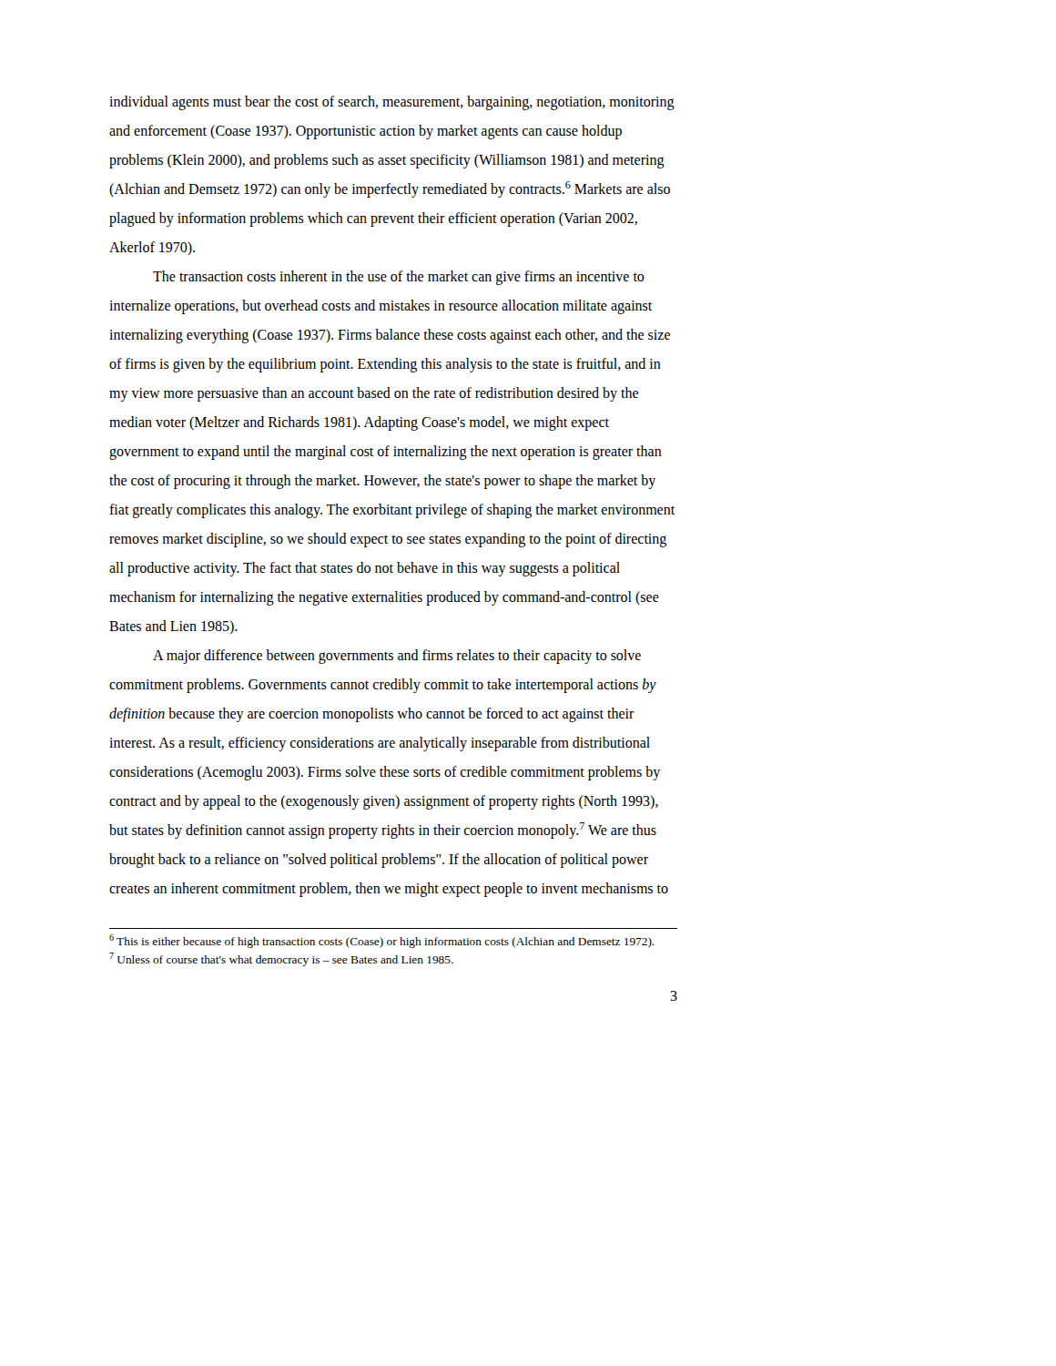individual agents must bear the cost of search, measurement, bargaining, negotiation, monitoring and enforcement (Coase 1937). Opportunistic action by market agents can cause holdup problems (Klein 2000), and problems such as asset specificity (Williamson 1981) and metering (Alchian and Demsetz 1972) can only be imperfectly remediated by contracts.6 Markets are also plagued by information problems which can prevent their efficient operation (Varian 2002, Akerlof 1970).
The transaction costs inherent in the use of the market can give firms an incentive to internalize operations, but overhead costs and mistakes in resource allocation militate against internalizing everything (Coase 1937). Firms balance these costs against each other, and the size of firms is given by the equilibrium point. Extending this analysis to the state is fruitful, and in my view more persuasive than an account based on the rate of redistribution desired by the median voter (Meltzer and Richards 1981). Adapting Coase's model, we might expect government to expand until the marginal cost of internalizing the next operation is greater than the cost of procuring it through the market. However, the state's power to shape the market by fiat greatly complicates this analogy. The exorbitant privilege of shaping the market environment removes market discipline, so we should expect to see states expanding to the point of directing all productive activity. The fact that states do not behave in this way suggests a political mechanism for internalizing the negative externalities produced by command-and-control (see Bates and Lien 1985).
A major difference between governments and firms relates to their capacity to solve commitment problems. Governments cannot credibly commit to take intertemporal actions by definition because they are coercion monopolists who cannot be forced to act against their interest. As a result, efficiency considerations are analytically inseparable from distributional considerations (Acemoglu 2003). Firms solve these sorts of credible commitment problems by contract and by appeal to the (exogenously given) assignment of property rights (North 1993), but states by definition cannot assign property rights in their coercion monopoly.7 We are thus brought back to a reliance on "solved political problems". If the allocation of political power creates an inherent commitment problem, then we might expect people to invent mechanisms to
6 This is either because of high transaction costs (Coase) or high information costs (Alchian and Demsetz 1972).
7 Unless of course that's what democracy is – see Bates and Lien 1985.
3